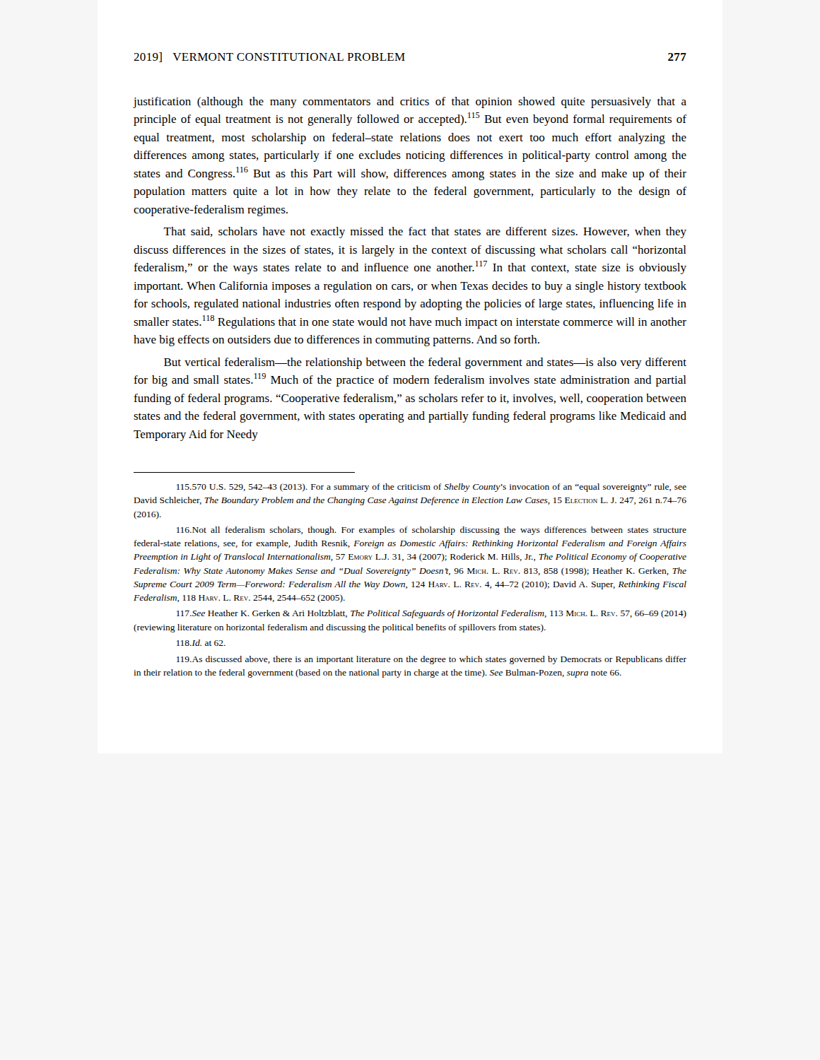2019] VERMONT CONSTITUTIONAL PROBLEM 277
justification (although the many commentators and critics of that opinion showed quite persuasively that a principle of equal treatment is not generally followed or accepted).115 But even beyond formal requirements of equal treatment, most scholarship on federal–state relations does not exert too much effort analyzing the differences among states, particularly if one excludes noticing differences in political-party control among the states and Congress.116 But as this Part will show, differences among states in the size and make up of their population matters quite a lot in how they relate to the federal government, particularly to the design of cooperative-federalism regimes.
That said, scholars have not exactly missed the fact that states are different sizes. However, when they discuss differences in the sizes of states, it is largely in the context of discussing what scholars call “horizontal federalism,” or the ways states relate to and influence one another.117 In that context, state size is obviously important. When California imposes a regulation on cars, or when Texas decides to buy a single history textbook for schools, regulated national industries often respond by adopting the policies of large states, influencing life in smaller states.118 Regulations that in one state would not have much impact on interstate commerce will in another have big effects on outsiders due to differences in commuting patterns. And so forth.
But vertical federalism—the relationship between the federal government and states—is also very different for big and small states.119 Much of the practice of modern federalism involves state administration and partial funding of federal programs. “Cooperative federalism,” as scholars refer to it, involves, well, cooperation between states and the federal government, with states operating and partially funding federal programs like Medicaid and Temporary Aid for Needy
115. 570 U.S. 529, 542–43 (2013). For a summary of the criticism of Shelby County’s invocation of an “equal sovereignty” rule, see David Schleicher, The Boundary Problem and the Changing Case Against Deference in Election Law Cases, 15 Election L. J. 247, 261 n.74–76 (2016).
116. Not all federalism scholars, though. For examples of scholarship discussing the ways differences between states structure federal-state relations, see, for example, Judith Resnik, Foreign as Domestic Affairs: Rethinking Horizontal Federalism and Foreign Affairs Preemption in Light of Translocal Internationalism, 57 Emory L.J. 31, 34 (2007); Roderick M. Hills, Jr., The Political Economy of Cooperative Federalism: Why State Autonomy Makes Sense and “Dual Sovereignty” Doesn’t, 96 Mich. L. Rev. 813, 858 (1998); Heather K. Gerken, The Supreme Court 2009 Term—Foreword: Federalism All the Way Down, 124 Harv. L. Rev. 4, 44–72 (2010); David A. Super, Rethinking Fiscal Federalism, 118 Harv. L. Rev. 2544, 2544–652 (2005).
117. See Heather K. Gerken & Ari Holtzblatt, The Political Safeguards of Horizontal Federalism, 113 Mich. L. Rev. 57, 66–69 (2014) (reviewing literature on horizontal federalism and discussing the political benefits of spillovers from states).
118. Id. at 62.
119. As discussed above, there is an important literature on the degree to which states governed by Democrats or Republicans differ in their relation to the federal government (based on the national party in charge at the time). See Bulman-Pozen, supra note 66.